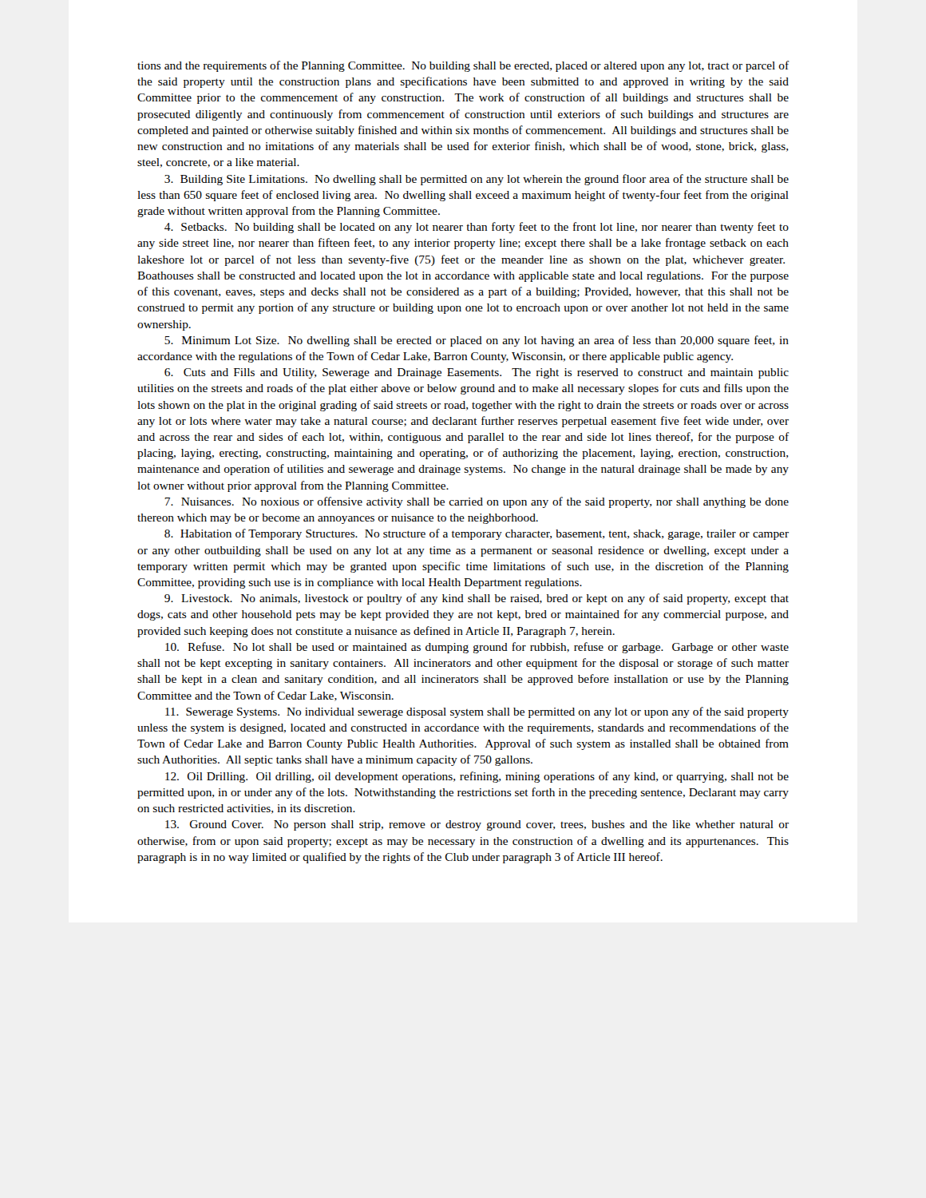tions and the requirements of the Planning Committee. No building shall be erected, placed or altered upon any lot, tract or parcel of the said property until the construction plans and specifications have been submitted to and approved in writing by the said Committee prior to the commencement of any construction. The work of construction of all buildings and structures shall be prosecuted diligently and continuously from commencement of construction until exteriors of such buildings and structures are completed and painted or otherwise suitably finished and within six months of commencement. All buildings and structures shall be new construction and no imitations of any materials shall be used for exterior finish, which shall be of wood, stone, brick, glass, steel, concrete, or a like material.
3. Building Site Limitations. No dwelling shall be permitted on any lot wherein the ground floor area of the structure shall be less than 650 square feet of enclosed living area. No dwelling shall exceed a maximum height of twenty-four feet from the original grade without written approval from the Planning Committee.
4. Setbacks. No building shall be located on any lot nearer than forty feet to the front lot line, nor nearer than twenty feet to any side street line, nor nearer than fifteen feet, to any interior property line; except there shall be a lake frontage setback on each lakeshore lot or parcel of not less than seventy-five (75) feet or the meander line as shown on the plat, whichever greater. Boathouses shall be constructed and located upon the lot in accordance with applicable state and local regulations. For the purpose of this covenant, eaves, steps and decks shall not be considered as a part of a building; Provided, however, that this shall not be construed to permit any portion of any structure or building upon one lot to encroach upon or over another lot not held in the same ownership.
5. Minimum Lot Size. No dwelling shall be erected or placed on any lot having an area of less than 20,000 square feet, in accordance with the regulations of the Town of Cedar Lake, Barron County, Wisconsin, or there applicable public agency.
6. Cuts and Fills and Utility, Sewerage and Drainage Easements. The right is reserved to construct and maintain public utilities on the streets and roads of the plat either above or below ground and to make all necessary slopes for cuts and fills upon the lots shown on the plat in the original grading of said streets or road, together with the right to drain the streets or roads over or across any lot or lots where water may take a natural course; and declarant further reserves perpetual easement five feet wide under, over and across the rear and sides of each lot, within, contiguous and parallel to the rear and side lot lines thereof, for the purpose of placing, laying, erecting, constructing, maintaining and operating, or of authorizing the placement, laying, erection, construction, maintenance and operation of utilities and sewerage and drainage systems. No change in the natural drainage shall be made by any lot owner without prior approval from the Planning Committee.
7. Nuisances. No noxious or offensive activity shall be carried on upon any of the said property, nor shall anything be done thereon which may be or become an annoyances or nuisance to the neighborhood.
8. Habitation of Temporary Structures. No structure of a temporary character, basement, tent, shack, garage, trailer or camper or any other outbuilding shall be used on any lot at any time as a permanent or seasonal residence or dwelling, except under a temporary written permit which may be granted upon specific time limitations of such use, in the discretion of the Planning Committee, providing such use is in compliance with local Health Department regulations.
9. Livestock. No animals, livestock or poultry of any kind shall be raised, bred or kept on any of said property, except that dogs, cats and other household pets may be kept provided they are not kept, bred or maintained for any commercial purpose, and provided such keeping does not constitute a nuisance as defined in Article II, Paragraph 7, herein.
10. Refuse. No lot shall be used or maintained as dumping ground for rubbish, refuse or garbage. Garbage or other waste shall not be kept excepting in sanitary containers. All incinerators and other equipment for the disposal or storage of such matter shall be kept in a clean and sanitary condition, and all incinerators shall be approved before installation or use by the Planning Committee and the Town of Cedar Lake, Wisconsin.
11. Sewerage Systems. No individual sewerage disposal system shall be permitted on any lot or upon any of the said property unless the system is designed, located and constructed in accordance with the requirements, standards and recommendations of the Town of Cedar Lake and Barron County Public Health Authorities. Approval of such system as installed shall be obtained from such Authorities. All septic tanks shall have a minimum capacity of 750 gallons.
12. Oil Drilling. Oil drilling, oil development operations, refining, mining operations of any kind, or quarrying, shall not be permitted upon, in or under any of the lots. Notwithstanding the restrictions set forth in the preceding sentence, Declarant may carry on such restricted activities, in its discretion.
13. Ground Cover. No person shall strip, remove or destroy ground cover, trees, bushes and the like whether natural or otherwise, from or upon said property; except as may be necessary in the construction of a dwelling and its appurtenances. This paragraph is in no way limited or qualified by the rights of the Club under paragraph 3 of Article III hereof.